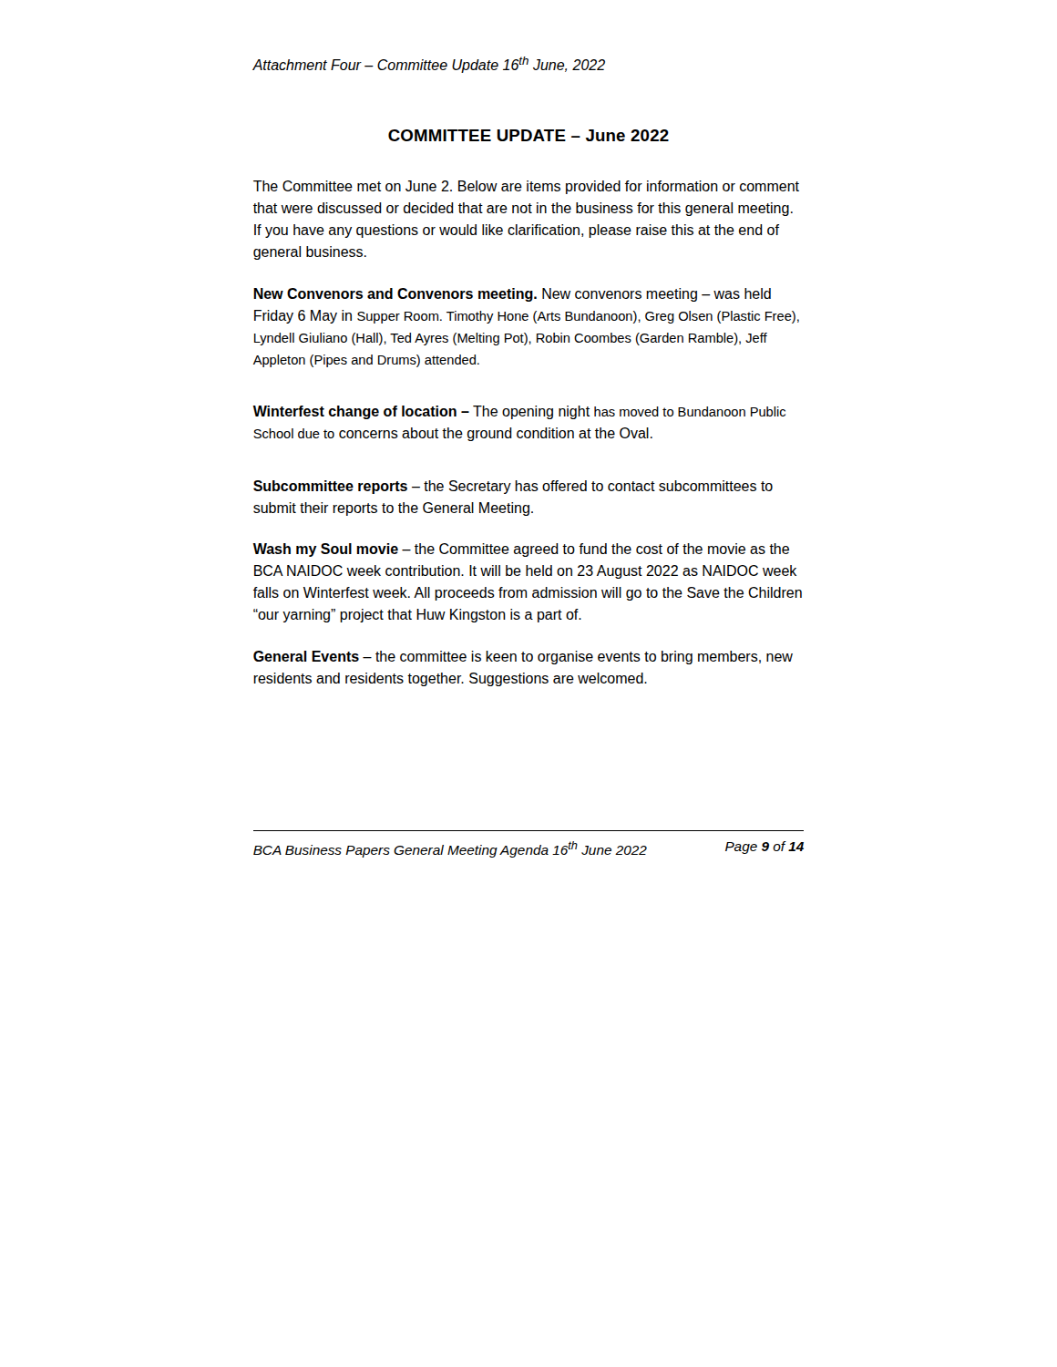Attachment Four – Committee Update 16th June, 2022
COMMITTEE UPDATE – June 2022
The Committee met on June 2. Below are items provided for information or comment that were discussed or decided that are not in the business for this general meeting. If you have any questions or would like clarification, please raise this at the end of general business.
New Convenors and Convenors meeting. New convenors meeting – was held Friday 6 May in Supper Room. Timothy Hone (Arts Bundanoon), Greg Olsen (Plastic Free), Lyndell Giuliano (Hall), Ted Ayres (Melting Pot), Robin Coombes (Garden Ramble), Jeff Appleton (Pipes and Drums) attended.
Winterfest change of location – The opening night has moved to Bundanoon Public School due to concerns about the ground condition at the Oval.
Subcommittee reports – the Secretary has offered to contact subcommittees to submit their reports to the General Meeting.
Wash my Soul movie – the Committee agreed to fund the cost of the movie as the BCA NAIDOC week contribution. It will be held on 23 August 2022 as NAIDOC week falls on Winterfest week. All proceeds from admission will go to the Save the Children “our yarning” project that Huw Kingston is a part of.
General Events – the committee is keen to organise events to bring members, new residents and residents together. Suggestions are welcomed.
BCA Business Papers General Meeting Agenda 16th June 2022 Page 9 of 14